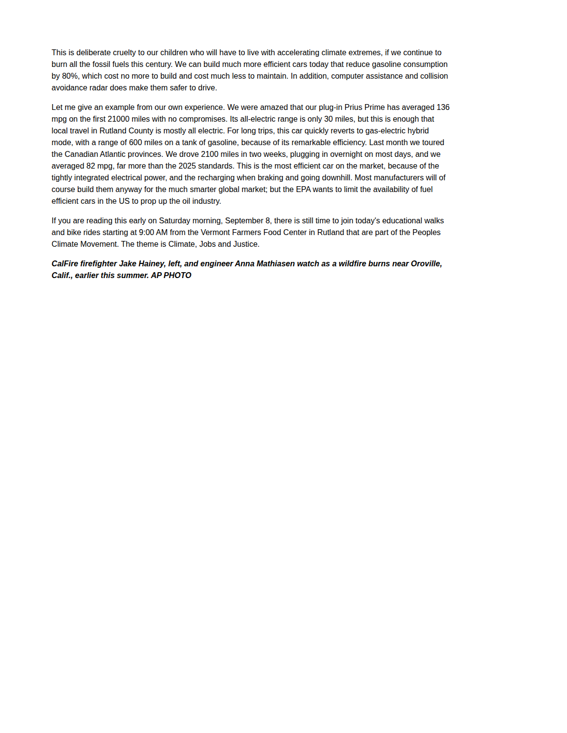This is deliberate cruelty to our children who will have to live with accelerating climate extremes, if we continue to burn all the fossil fuels this century. We can build much more efficient cars today that reduce gasoline consumption by 80%, which cost no more to build and cost much less to maintain. In addition, computer assistance and collision avoidance radar does make them safer to drive.
Let me give an example from our own experience. We were amazed that our plug-in Prius Prime has averaged 136 mpg on the first 21000 miles with no compromises. Its all-electric range is only 30 miles, but this is enough that local travel in Rutland County is mostly all electric. For long trips, this car quickly reverts to gas-electric hybrid mode, with a range of 600 miles on a tank of gasoline, because of its remarkable efficiency. Last month we toured the Canadian Atlantic provinces. We drove 2100 miles in two weeks, plugging in overnight on most days, and we averaged 82 mpg, far more than the 2025 standards. This is the most efficient car on the market, because of the tightly integrated electrical power, and the recharging when braking and going downhill. Most manufacturers will of course build them anyway for the much smarter global market; but the EPA wants to limit the availability of fuel efficient cars in the US to prop up the oil industry.
If you are reading this early on Saturday morning, September 8, there is still time to join today's educational walks and bike rides starting at 9:00 AM from the Vermont Farmers Food Center in Rutland that are part of the Peoples Climate Movement. The theme is Climate, Jobs and Justice.
CalFire firefighter Jake Hainey, left, and engineer Anna Mathiasen watch as a wildfire burns near Oroville, Calif., earlier this summer. AP PHOTO